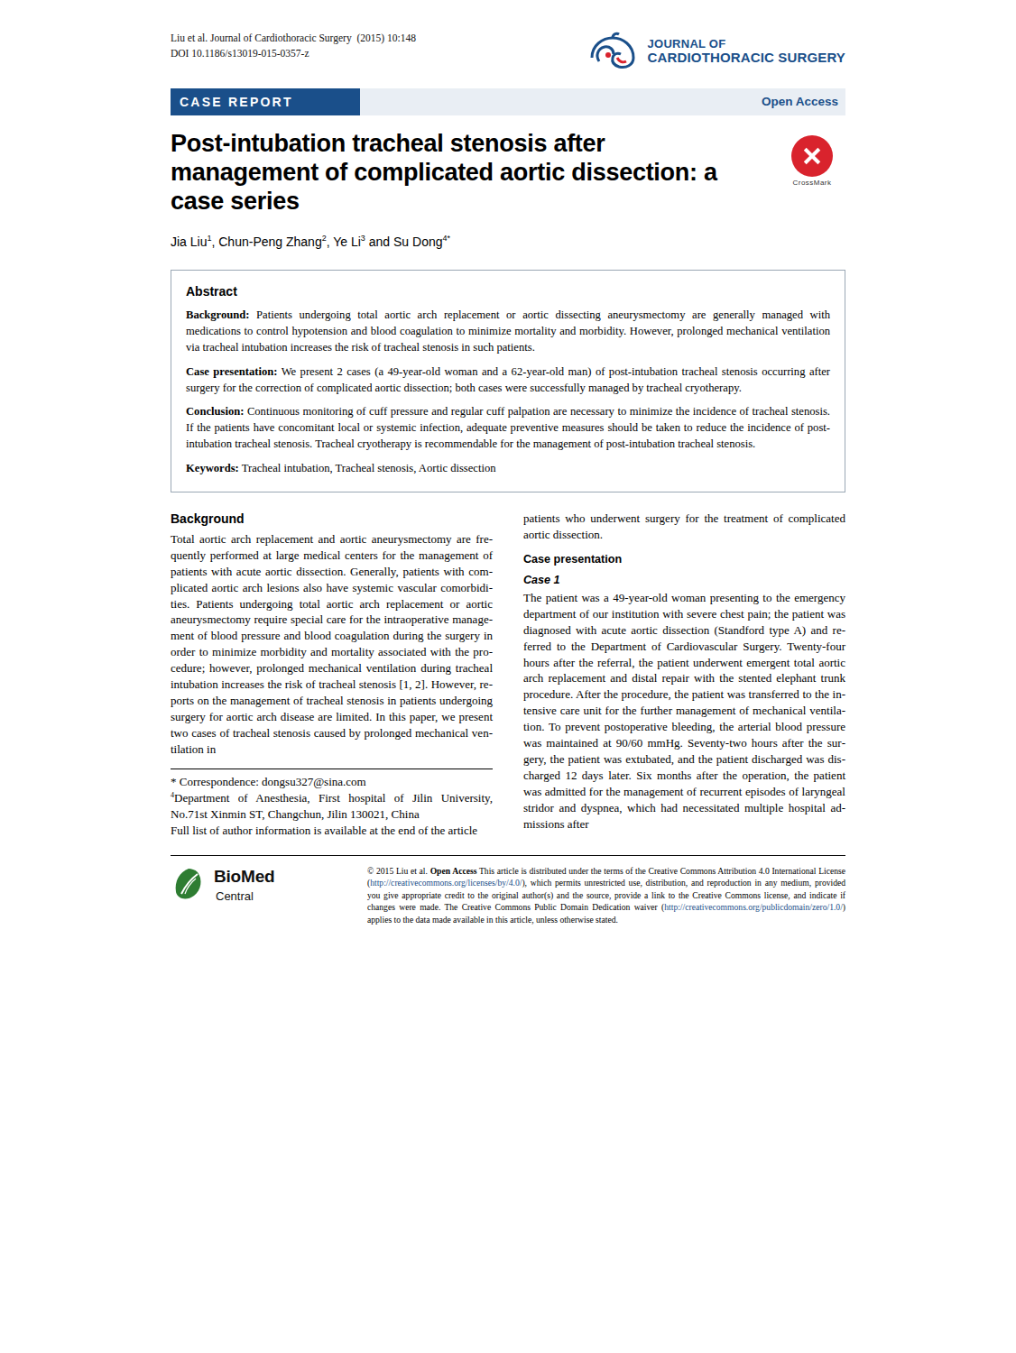Liu et al. Journal of Cardiothoracic Surgery (2015) 10:148
DOI 10.1186/s13019-015-0357-z
JOURNAL OF
CARDIOTHORACIC SURGERY
CASE REPORT
Open Access
CrossMark
Post-intubation tracheal stenosis after management of complicated aortic dissection: a case series
Jia Liu1, Chun-Peng Zhang2, Ye Li3 and Su Dong4*
Abstract
Background: Patients undergoing total aortic arch replacement or aortic dissecting aneurysmectomy are generally managed with medications to control hypotension and blood coagulation to minimize mortality and morbidity. However, prolonged mechanical ventilation via tracheal intubation increases the risk of tracheal stenosis in such patients.
Case presentation: We present 2 cases (a 49-year-old woman and a 62-year-old man) of post-intubation tracheal stenosis occurring after surgery for the correction of complicated aortic dissection; both cases were successfully managed by tracheal cryotherapy.
Conclusion: Continuous monitoring of cuff pressure and regular cuff palpation are necessary to minimize the incidence of tracheal stenosis. If the patients have concomitant local or systemic infection, adequate preventive measures should be taken to reduce the incidence of post-intubation tracheal stenosis. Tracheal cryotherapy is recommendable for the management of post-intubation tracheal stenosis.
Keywords: Tracheal intubation, Tracheal stenosis, Aortic dissection
Background
Total aortic arch replacement and aortic aneurysmectomy are frequently performed at large medical centers for the management of patients with acute aortic dissection. Generally, patients with complicated aortic arch lesions also have systemic vascular comorbidities. Patients undergoing total aortic arch replacement or aortic aneurysmectomy require special care for the intraoperative management of blood pressure and blood coagulation during the surgery in order to minimize morbidity and mortality associated with the procedure; however, prolonged mechanical ventilation during tracheal intubation increases the risk of tracheal stenosis [1, 2]. However, reports on the management of tracheal stenosis in patients undergoing surgery for aortic arch disease are limited. In this paper, we present two cases of tracheal stenosis caused by prolonged mechanical ventilation in
* Correspondence: dongsu327@sina.com
4Department of Anesthesia, First hospital of Jilin University, No.71st Xinmin ST, Changchun, Jilin 130021, China
Full list of author information is available at the end of the article
patients who underwent surgery for the treatment of complicated aortic dissection.
Case presentation
Case 1
The patient was a 49-year-old woman presenting to the emergency department of our institution with severe chest pain; the patient was diagnosed with acute aortic dissection (Standford type A) and referred to the Department of Cardiovascular Surgery. Twenty-four hours after the referral, the patient underwent emergent total aortic arch replacement and distal repair with the stented elephant trunk procedure. After the procedure, the patient was transferred to the intensive care unit for the further management of mechanical ventilation. To prevent postoperative bleeding, the arterial blood pressure was maintained at 90/60 mmHg. Seventy-two hours after the surgery, the patient was extubated, and the patient discharged was discharged 12 days later. Six months after the operation, the patient was admitted for the management of recurrent episodes of laryngeal stridor and dyspnea, which had necessitated multiple hospital admissions after
Bio Med
Central
© 2015 Liu et al. Open Access This article is distributed under the terms of the Creative Commons Attribution 4.0 International License (http://creativecommons.org/licenses/by/4.0/), which permits unrestricted use, distribution, and reproduction in any medium, provided you give appropriate credit to the original author(s) and the source, provide a link to the Creative Commons license, and indicate if changes were made. The Creative Commons Public Domain Dedication waiver (http://creativecommons.org/publicdomain/zero/1.0/) applies to the data made available in this article, unless otherwise stated.